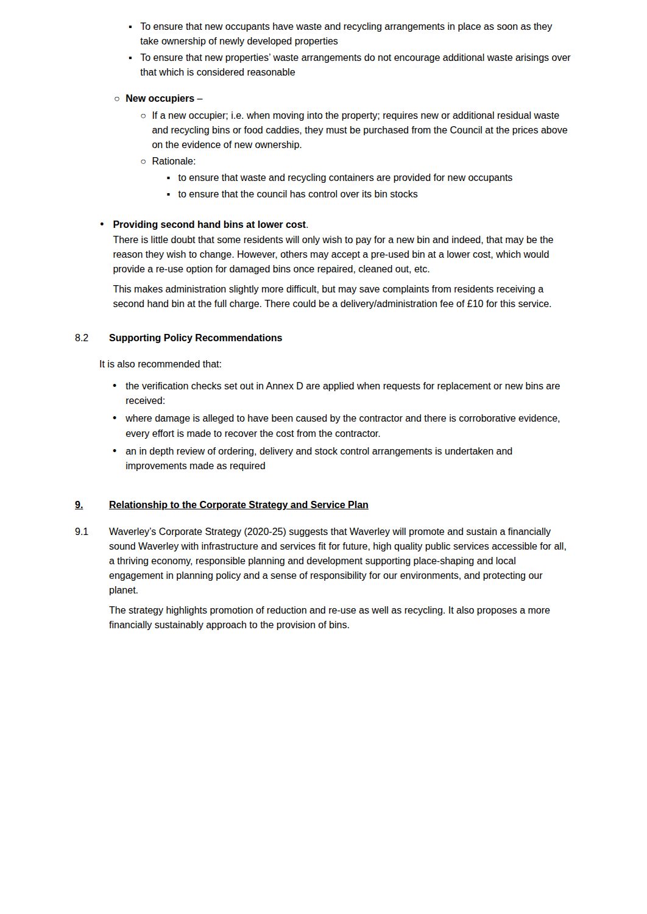To ensure that new occupants have waste and recycling arrangements in place as soon as they take ownership of newly developed properties
To ensure that new properties’ waste arrangements do not encourage additional waste arisings over that which is considered reasonable
New occupiers –
If a new occupier; i.e. when moving into the property; requires new or additional residual waste and recycling bins or food caddies, they must be purchased from the Council at the prices above on the evidence of new ownership.
Rationale:
to ensure that waste and recycling containers are provided for new occupants
to ensure that the council has control over its bin stocks
Providing second hand bins at lower cost.
There is little doubt that some residents will only wish to pay for a new bin and indeed, that may be the reason they wish to change. However, others may accept a pre-used bin at a lower cost, which would provide a re-use option for damaged bins once repaired, cleaned out, etc.
This makes administration slightly more difficult, but may save complaints from residents receiving a second hand bin at the full charge. There could be a delivery/administration fee of £10 for this service.
8.2
Supporting Policy Recommendations
It is also recommended that:
the verification checks set out in Annex D are applied when requests for replacement or new bins are received:
where damage is alleged to have been caused by the contractor and there is corroborative evidence, every effort is made to recover the cost from the contractor.
an in depth review of ordering, delivery and stock control arrangements is undertaken and improvements made as required
9.
Relationship to the Corporate Strategy and Service Plan
9.1
Waverley’s Corporate Strategy (2020-25) suggests that Waverley will promote and sustain a financially sound Waverley with infrastructure and services fit for future, high quality public services accessible for all, a thriving economy, responsible planning and development supporting place-shaping and local engagement in planning policy and a sense of responsibility for our environments, and protecting our planet.
The strategy highlights promotion of reduction and re-use as well as recycling. It also proposes a more financially sustainably approach to the provision of bins.